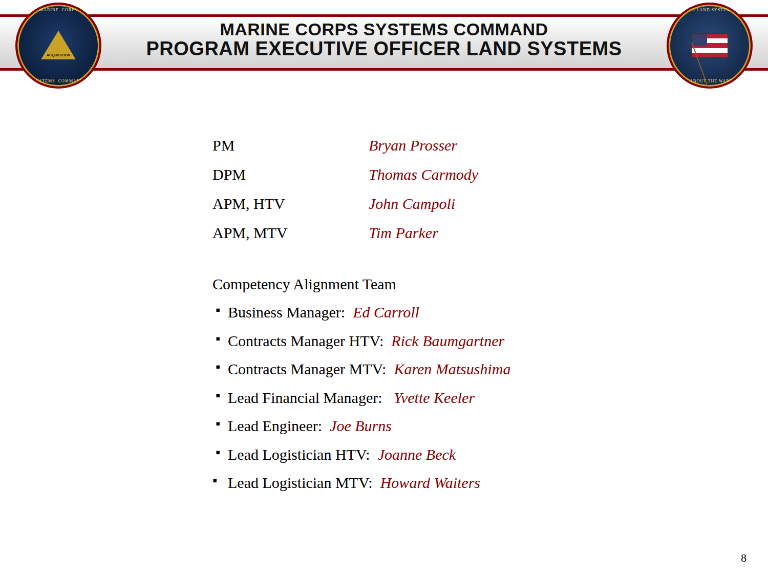MARINE CORPS SYSTEMS COMMAND
PROGRAM EXECUTIVE OFFICER LAND SYSTEMS
MARINE CORPS
ACQUISITION
SYSTEMS COMMAND
PEO LAND SYSTEMS
IT'S ALL ABOUT THE WARFIGHTER
PM Bryan Prosser
DPM Thomas Carmody
APM, HTV John Campoli
APM, MTV Tim Parker
Competency Alignment Team
Business Manager: Ed Carroll
Contracts Manager HTV: Rick Baumgartner
Contracts Manager MTV: Karen Matsushima
Lead Financial Manager: Yvette Keeler
Lead Engineer: Joe Burns
Lead Logistician HTV: Joanne Beck
Lead Logistician MTV: Howard Waiters
8